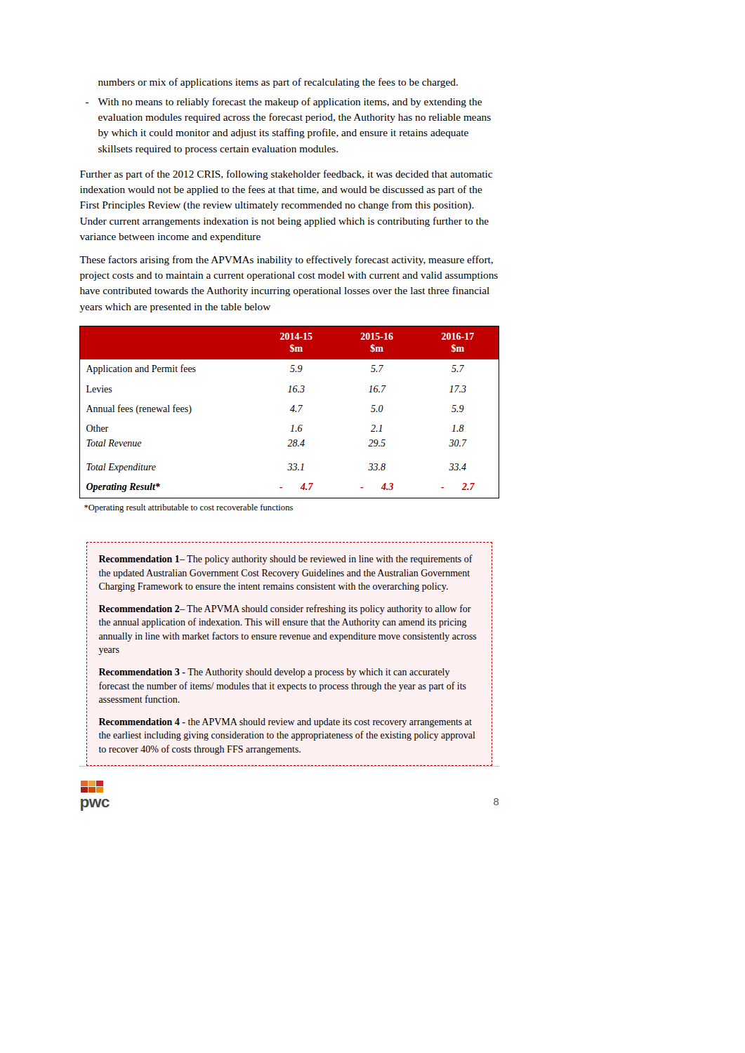numbers or mix of applications items as part of recalculating the fees to be charged.
With no means to reliably forecast the makeup of application items, and by extending the evaluation modules required across the forecast period, the Authority has no reliable means by which it could monitor and adjust its staffing profile, and ensure it retains adequate skillsets required to process certain evaluation modules.
Further as part of the 2012 CRIS, following stakeholder feedback, it was decided that automatic indexation would not be applied to the fees at that time, and would be discussed as part of the First Principles Review (the review ultimately recommended no change from this position). Under current arrangements indexation is not being applied which is contributing further to the variance between income and expenditure
These factors arising from the APVMAs inability to effectively forecast activity, measure effort, project costs and to maintain a current operational cost model with current and valid assumptions have contributed towards the Authority incurring operational losses over the last three financial years which are presented in the table below
| | 2014-15 $m | 2015-16 $m | 2016-17 $m |
| --- | --- | --- | --- |
| Application and Permit fees | 5.9 | 5.7 | 5.7 |
| Levies | 16.3 | 16.7 | 17.3 |
| Annual fees (renewal fees) | 4.7 | 5.0 | 5.9 |
| Other Total Revenue | 1.6 28.4 | 2.1 29.5 | 1.8 30.7 |
| Total Expenditure | 33.1 | 33.8 | 33.4 |
| Operating Result* | - 4.7 | - 4.3 | - 2.7 |
*Operating result attributable to cost recoverable functions
Recommendation 1– The policy authority should be reviewed in line with the requirements of the updated Australian Government Cost Recovery Guidelines and the Australian Government Charging Framework to ensure the intent remains consistent with the overarching policy.
Recommendation 2– The APVMA should consider refreshing its policy authority to allow for the annual application of indexation. This will ensure that the Authority can amend its pricing annually in line with market factors to ensure revenue and expenditure move consistently across years
Recommendation 3 - The Authority should develop a process by which it can accurately forecast the number of items/ modules that it expects to process through the year as part of its assessment function.
Recommendation 4 - the APVMA should review and update its cost recovery arrangements at the earliest including giving consideration to the appropriateness of the existing policy approval to recover 40% of costs through FFS arrangements.
pwc
8